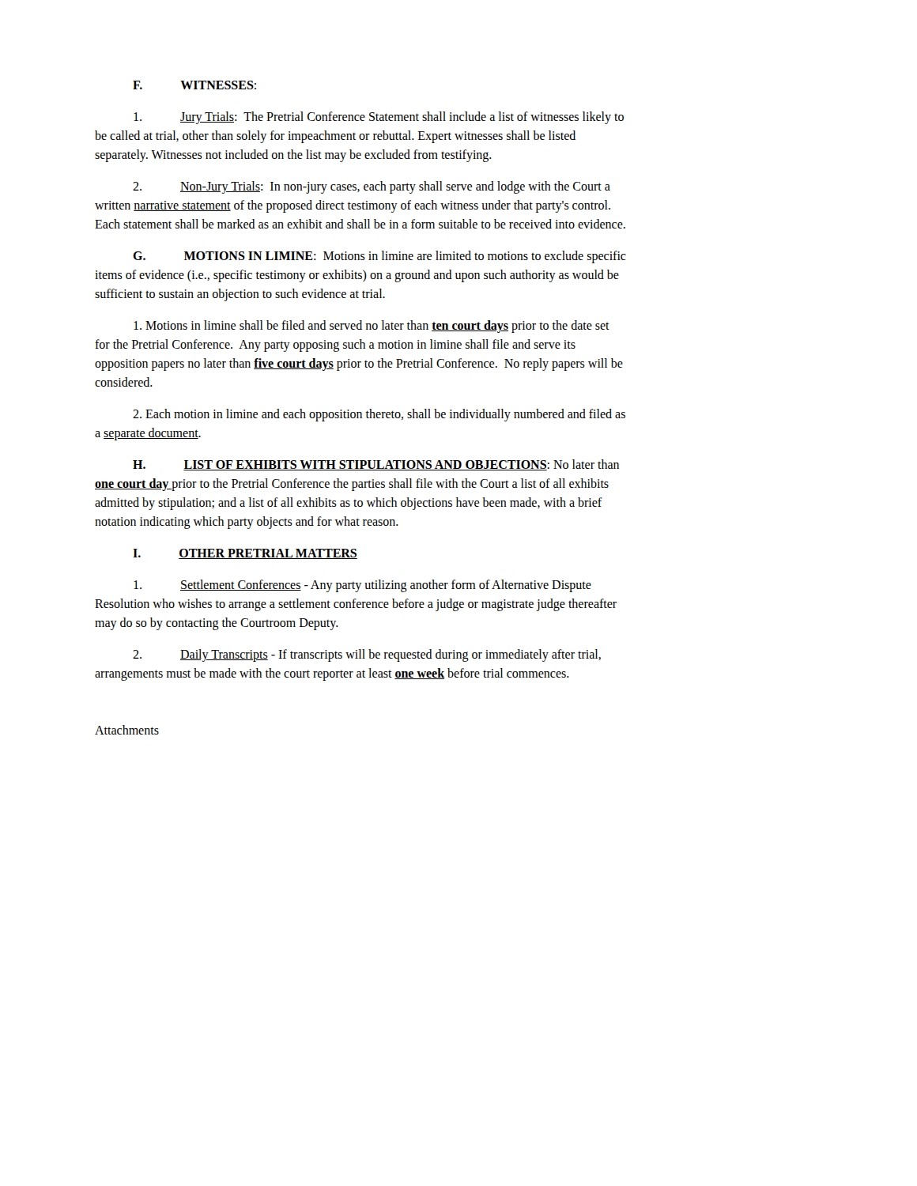F. WITNESSES:
1. Jury Trials: The Pretrial Conference Statement shall include a list of witnesses likely to be called at trial, other than solely for impeachment or rebuttal. Expert witnesses shall be listed separately. Witnesses not included on the list may be excluded from testifying.
2. Non-Jury Trials: In non-jury cases, each party shall serve and lodge with the Court a written narrative statement of the proposed direct testimony of each witness under that party's control. Each statement shall be marked as an exhibit and shall be in a form suitable to be received into evidence.
G. MOTIONS IN LIMINE: Motions in limine are limited to motions to exclude specific items of evidence (i.e., specific testimony or exhibits) on a ground and upon such authority as would be sufficient to sustain an objection to such evidence at trial.
1. Motions in limine shall be filed and served no later than ten court days prior to the date set for the Pretrial Conference. Any party opposing such a motion in limine shall file and serve its opposition papers no later than five court days prior to the Pretrial Conference. No reply papers will be considered.
2. Each motion in limine and each opposition thereto, shall be individually numbered and filed as a separate document.
H. LIST OF EXHIBITS WITH STIPULATIONS AND OBJECTIONS: No later than one court day prior to the Pretrial Conference the parties shall file with the Court a list of all exhibits admitted by stipulation; and a list of all exhibits as to which objections have been made, with a brief notation indicating which party objects and for what reason.
I. OTHER PRETRIAL MATTERS
1. Settlement Conferences - Any party utilizing another form of Alternative Dispute Resolution who wishes to arrange a settlement conference before a judge or magistrate judge thereafter may do so by contacting the Courtroom Deputy.
2. Daily Transcripts - If transcripts will be requested during or immediately after trial, arrangements must be made with the court reporter at least one week before trial commences.
Attachments